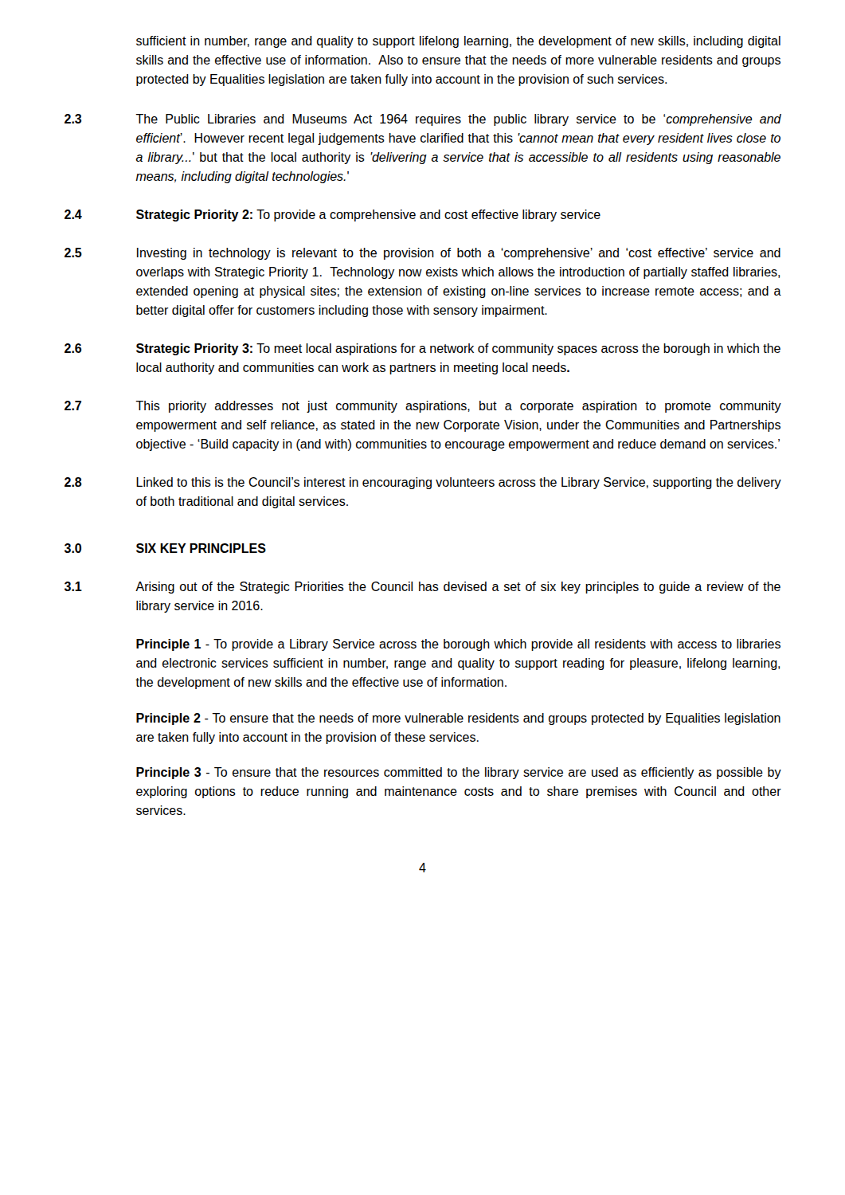sufficient in number, range and quality to support lifelong learning, the development of new skills, including digital skills and the effective use of information. Also to ensure that the needs of more vulnerable residents and groups protected by Equalities legislation are taken fully into account in the provision of such services.
2.3
The Public Libraries and Museums Act 1964 requires the public library service to be ‘comprehensive and efficient’. However recent legal judgements have clarified that this 'cannot mean that every resident lives close to a library...' but that the local authority is 'delivering a service that is accessible to all residents using reasonable means, including digital technologies.'
2.4
Strategic Priority 2: To provide a comprehensive and cost effective library service
2.5
Investing in technology is relevant to the provision of both a ‘comprehensive’ and ‘cost effective’ service and overlaps with Strategic Priority 1. Technology now exists which allows the introduction of partially staffed libraries, extended opening at physical sites; the extension of existing on-line services to increase remote access; and a better digital offer for customers including those with sensory impairment.
2.6
Strategic Priority 3: To meet local aspirations for a network of community spaces across the borough in which the local authority and communities can work as partners in meeting local needs.
2.7
This priority addresses not just community aspirations, but a corporate aspiration to promote community empowerment and self reliance, as stated in the new Corporate Vision, under the Communities and Partnerships objective - ‘Build capacity in (and with) communities to encourage empowerment and reduce demand on services.’
2.8
Linked to this is the Council’s interest in encouraging volunteers across the Library Service, supporting the delivery of both traditional and digital services.
3.0
SIX KEY PRINCIPLES
3.1
Arising out of the Strategic Priorities the Council has devised a set of six key principles to guide a review of the library service in 2016.
Principle 1 - To provide a Library Service across the borough which provide all residents with access to libraries and electronic services sufficient in number, range and quality to support reading for pleasure, lifelong learning, the development of new skills and the effective use of information.
Principle 2 - To ensure that the needs of more vulnerable residents and groups protected by Equalities legislation are taken fully into account in the provision of these services.
Principle 3 - To ensure that the resources committed to the library service are used as efficiently as possible by exploring options to reduce running and maintenance costs and to share premises with Council and other services.
4